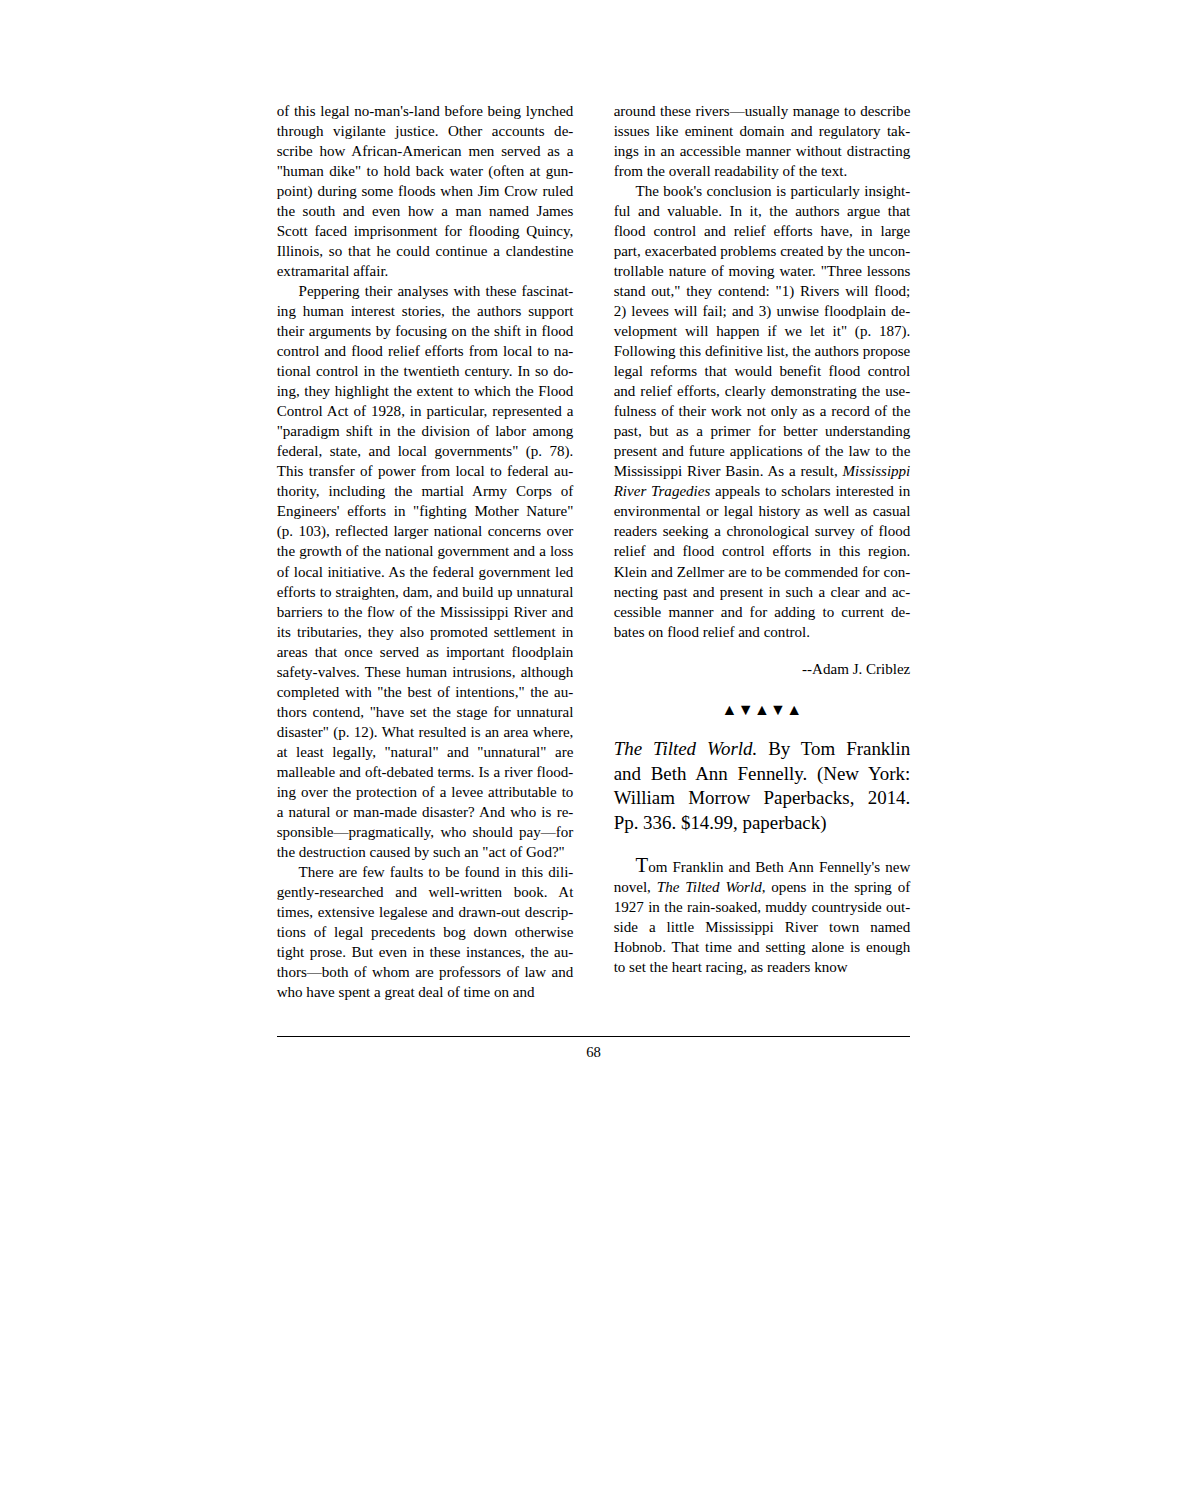of this legal no-man's-land before being lynched through vigilante justice. Other accounts describe how African-American men served as a "human dike" to hold back water (often at gunpoint) during some floods when Jim Crow ruled the south and even how a man named James Scott faced imprisonment for flooding Quincy, Illinois, so that he could continue a clandestine extramarital affair.
Peppering their analyses with these fascinating human interest stories, the authors support their arguments by focusing on the shift in flood control and flood relief efforts from local to national control in the twentieth century. In so doing, they highlight the extent to which the Flood Control Act of 1928, in particular, represented a "paradigm shift in the division of labor among federal, state, and local governments" (p. 78). This transfer of power from local to federal authority, including the martial Army Corps of Engineers' efforts in "fighting Mother Nature" (p. 103), reflected larger national concerns over the growth of the national government and a loss of local initiative. As the federal government led efforts to straighten, dam, and build up unnatural barriers to the flow of the Mississippi River and its tributaries, they also promoted settlement in areas that once served as important floodplain safety-valves. These human intrusions, although completed with "the best of intentions," the authors contend, "have set the stage for unnatural disaster" (p. 12). What resulted is an area where, at least legally, "natural" and "unnatural" are malleable and oft-debated terms. Is a river flooding over the protection of a levee attributable to a natural or man-made disaster? And who is responsible—pragmatically, who should pay—for the destruction caused by such an "act of God?"
There are few faults to be found in this diligently-researched and well-written book. At times, extensive legalese and drawn-out descriptions of legal precedents bog down otherwise tight prose. But even in these instances, the authors—both of whom are professors of law and who have spent a great deal of time on and
around these rivers—usually manage to describe issues like eminent domain and regulatory takings in an accessible manner without distracting from the overall readability of the text.
The book's conclusion is particularly insightful and valuable. In it, the authors argue that flood control and relief efforts have, in large part, exacerbated problems created by the uncontrollable nature of moving water. "Three lessons stand out," they contend: "1) Rivers will flood; 2) levees will fail; and 3) unwise floodplain development will happen if we let it" (p. 187). Following this definitive list, the authors propose legal reforms that would benefit flood control and relief efforts, clearly demonstrating the usefulness of their work not only as a record of the past, but as a primer for better understanding present and future applications of the law to the Mississippi River Basin. As a result, Mississippi River Tragedies appeals to scholars interested in environmental or legal history as well as casual readers seeking a chronological survey of flood relief and flood control efforts in this region. Klein and Zellmer are to be commended for connecting past and present in such a clear and accessible manner and for adding to current debates on flood relief and control.
--Adam J. Criblez
▲▼▲▼▲
The Tilted World. By Tom Franklin and Beth Ann Fennelly. (New York: William Morrow Paperbacks, 2014. Pp. 336. $14.99, paperback)
Tom Franklin and Beth Ann Fennelly's new novel, The Tilted World, opens in the spring of 1927 in the rain-soaked, muddy countryside outside a little Mississippi River town named Hobnob. That time and setting alone is enough to set the heart racing, as readers know
68